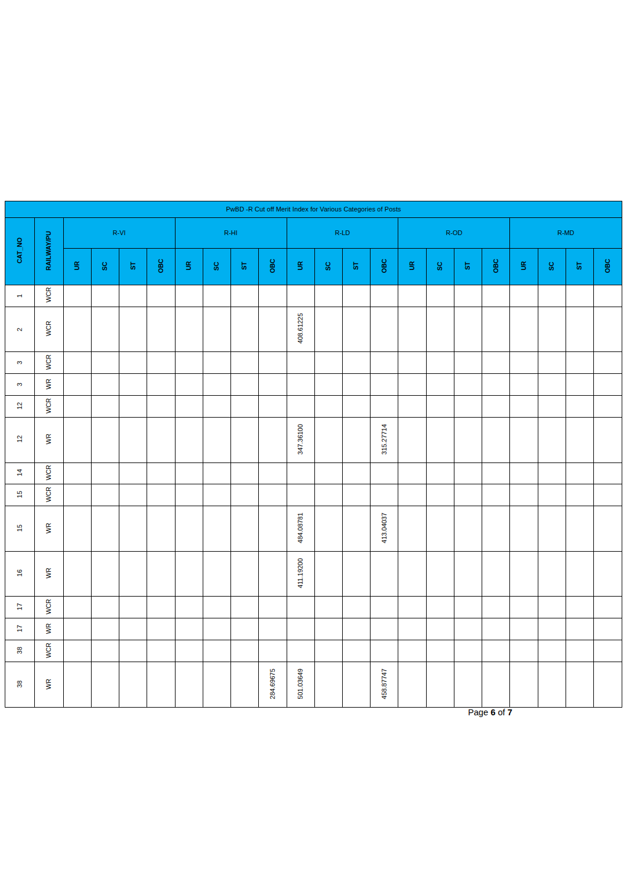| PwBD -R Cut off Merit Index for Various Categories of Posts |
| CAT_NO | RAILWAY/PU | R-VI | R-HI | R-LD | R-OD | R-MD |
| UR | SC | ST | OBC | UR | SC | ST | OBC | UR | SC | ST | OBC | UR | SC | ST | OBC | UR | SC | ST | OBC |
| 1 | WCR | | | | | | | | | | | | | | | | | | | | |
| 2 | WCR | | | | | | | | | 408.61225 | | | | | | | | | | | |
| 3 | WCR | | | | | | | | | | | | | | | | | | | | |
| 3 | WR | | | | | | | | | | | | | | | | | | | | |
| 12 | WCR | | | | | | | | | | | | | | | | | | | | |
| 12 | WR | | | | | | | | | 347.36100 | | | 315.27714 | | | | | | | | |
| 14 | WCR | | | | | | | | | | | | | | | | | | | | |
| 15 | WCR | | | | | | | | | | | | | | | | | | | | |
| 15 | WR | | | | | | | | | 484.08781 | | | 413.04037 | | | | | | | | |
| 16 | WR | | | | | | | | | 411.19200 | | | | | | | | | | | |
| 17 | WCR | | | | | | | | | | | | | | | | | | | | |
| 17 | WR | | | | | | | | | | | | | | | | | | | | |
| 38 | WCR | | | | | | | | | | | | | | | | | | | | |
| 38 | WR | | | | | | | | 284.69675 | 501.03649 | | | 458.87747 | | | | | | | | |
Page 6 of 7